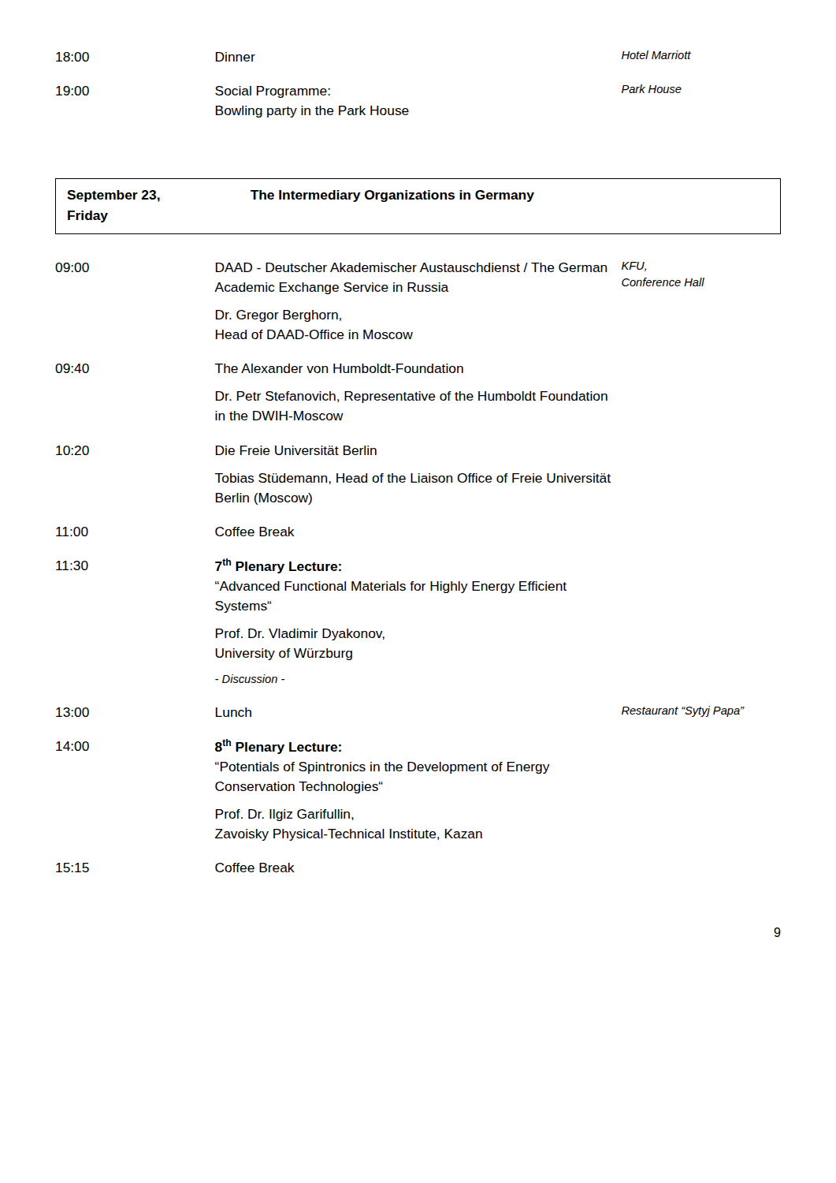| 18:00 | Dinner | Hotel Marriott |
| 19:00 | Social Programme: Bowling party in the Park House | Park House |
| September 23, Friday | The Intermediary Organizations in Germany |
| 09:00 | DAAD - Deutscher Akademischer Austauschdienst / The German Academic Exchange Service in Russia Dr. Gregor Berghorn, Head of DAAD-Office in Moscow | KFU, Conference Hall |
| 09:40 | The Alexander von Humboldt-Foundation Dr. Petr Stefanovich, Representative of the Humboldt Foundation in the DWIH-Moscow | |
| 10:20 | Die Freie Universität Berlin Tobias Stüdemann, Head of the Liaison Office of Freie Universität Berlin (Moscow) | |
| 11:00 | Coffee Break | |
| 11:30 | 7 th Plenary Lecture: “Advanced Functional Materials for Highly Energy Efficient Systems“ Prof. Dr. Vladimir Dyakonov, University of Würzburg - Discussion - | |
| 13:00 | Lunch | Restaurant “Sytyj Papa” |
| 14:00 | 8 th Plenary Lecture: “Potentials of Spintronics in the Development of Energy Conservation Technologies“ Prof. Dr. Ilgiz Garifullin, Zavoisky Physical-Technical Institute, Kazan | |
| 15:15 | Coffee Break | |
9